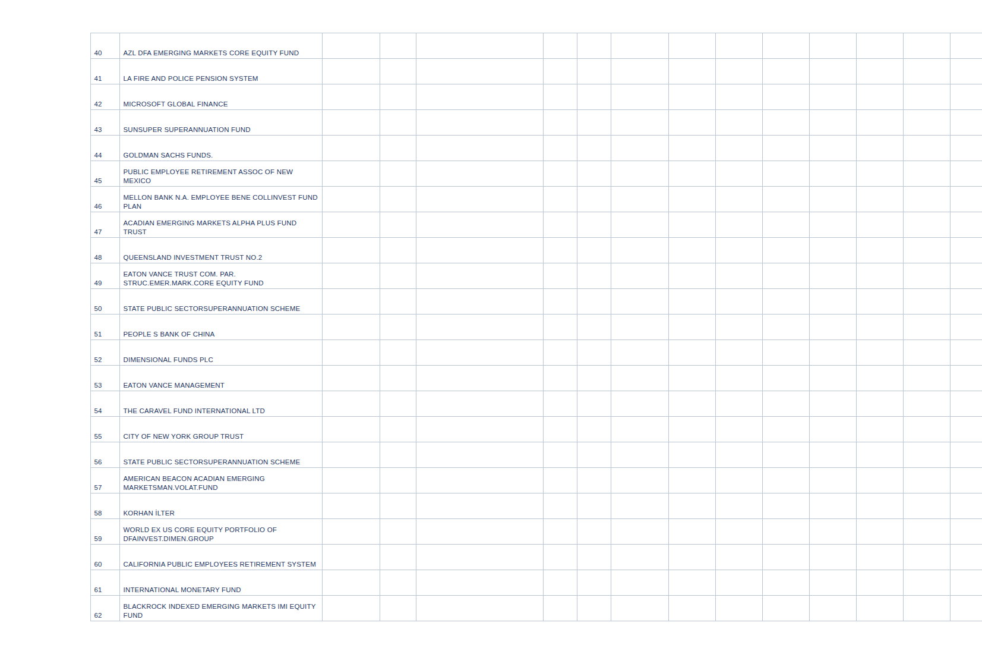| 40 | AZL DFA EMERGING MARKETS CORE EQUITY FUND | | | | | | | | | | | | | |
| 41 | LA FIRE AND POLICE PENSION SYSTEM | | | | | | | | | | | | | |
| 42 | MICROSOFT GLOBAL FINANCE | | | | | | | | | | | | | |
| 43 | SUNSUPER SUPERANNUATION FUND | | | | | | | | | | | | | |
| 44 | GOLDMAN SACHS FUNDS. | | | | | | | | | | | | | |
| 45 | PUBLIC EMPLOYEE RETIREMENT ASSOC OF NEW MEXICO | | | | | | | | | | | | | |
| 46 | MELLON BANK N.A. EMPLOYEE BENE COLLINVEST FUND PLAN | | | | | | | | | | | | | |
| 47 | ACADIAN EMERGING MARKETS ALPHA PLUS FUND TRUST | | | | | | | | | | | | | |
| 48 | QUEENSLAND INVESTMENT TRUST NO.2 | | | | | | | | | | | | | |
| 49 | EATON VANCE TRUST COM. PAR. STRUC.EMER.MARK.CORE EQUITY FUND | | | | | | | | | | | | | |
| 50 | STATE PUBLIC SECTORSUPERANNUATION SCHEME | | | | | | | | | | | | | |
| 51 | PEOPLE S BANK OF CHINA | | | | | | | | | | | | | |
| 52 | DIMENSIONAL FUNDS PLC | | | | | | | | | | | | | |
| 53 | EATON VANCE MANAGEMENT | | | | | | | | | | | | | |
| 54 | THE CARAVEL FUND INTERNATIONAL LTD | | | | | | | | | | | | | |
| 55 | CITY OF NEW YORK GROUP TRUST | | | | | | | | | | | | | |
| 56 | STATE PUBLIC SECTORSUPERANNUATION SCHEME | | | | | | | | | | | | | |
| 57 | AMERICAN BEACON ACADIAN EMERGING MARKETSMAN.VOLAT.FUND | | | | | | | | | | | | | |
| 58 | KORHAN İLTER | | | | | | | | | | | | | |
| 59 | WORLD EX US CORE EQUITY PORTFOLIO OF DFAINVEST.DIMEN.GROUP | | | | | | | | | | | | | |
| 60 | CALIFORNIA PUBLIC EMPLOYEES RETIREMENT SYSTEM | | | | | | | | | | | | | |
| 61 | INTERNATIONAL MONETARY FUND | | | | | | | | | | | | | |
| 62 | BLACKROCK INDEXED EMERGING MARKETS IMI EQUITY FUND | | | | | | | | | | | | | |